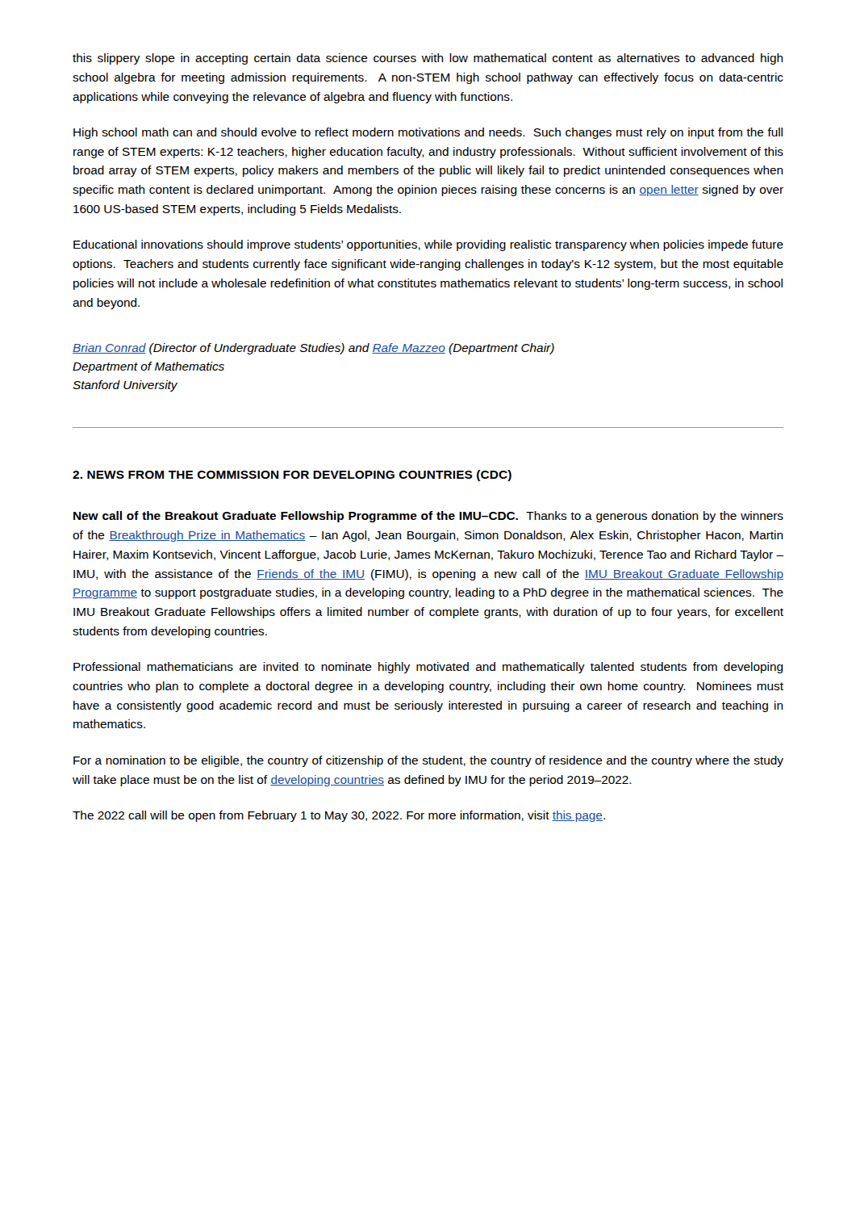this slippery slope in accepting certain data science courses with low mathematical content as alternatives to advanced high school algebra for meeting admission requirements. A non-STEM high school pathway can effectively focus on data-centric applications while conveying the relevance of algebra and fluency with functions.
High school math can and should evolve to reflect modern motivations and needs. Such changes must rely on input from the full range of STEM experts: K-12 teachers, higher education faculty, and industry professionals. Without sufficient involvement of this broad array of STEM experts, policy makers and members of the public will likely fail to predict unintended consequences when specific math content is declared unimportant. Among the opinion pieces raising these concerns is an open letter signed by over 1600 US-based STEM experts, including 5 Fields Medalists.
Educational innovations should improve students’ opportunities, while providing realistic transparency when policies impede future options. Teachers and students currently face significant wide-ranging challenges in today's K-12 system, but the most equitable policies will not include a wholesale redefinition of what constitutes mathematics relevant to students’ long-term success, in school and beyond.
Brian Conrad (Director of Undergraduate Studies) and Rafe Mazzeo (Department Chair)
Department of Mathematics
Stanford University
2. NEWS FROM THE COMMISSION FOR DEVELOPING COUNTRIES (CDC)
New call of the Breakout Graduate Fellowship Programme of the IMU–CDC. Thanks to a generous donation by the winners of the Breakthrough Prize in Mathematics – Ian Agol, Jean Bourgain, Simon Donaldson, Alex Eskin, Christopher Hacon, Martin Hairer, Maxim Kontsevich, Vincent Lafforgue, Jacob Lurie, James McKernan, Takuro Mochizuki, Terence Tao and Richard Taylor – IMU, with the assistance of the Friends of the IMU (FIMU), is opening a new call of the IMU Breakout Graduate Fellowship Programme to support postgraduate studies, in a developing country, leading to a PhD degree in the mathematical sciences. The IMU Breakout Graduate Fellowships offers a limited number of complete grants, with duration of up to four years, for excellent students from developing countries.
Professional mathematicians are invited to nominate highly motivated and mathematically talented students from developing countries who plan to complete a doctoral degree in a developing country, including their own home country. Nominees must have a consistently good academic record and must be seriously interested in pursuing a career of research and teaching in mathematics.
For a nomination to be eligible, the country of citizenship of the student, the country of residence and the country where the study will take place must be on the list of developing countries as defined by IMU for the period 2019–2022.
The 2022 call will be open from February 1 to May 30, 2022. For more information, visit this page.